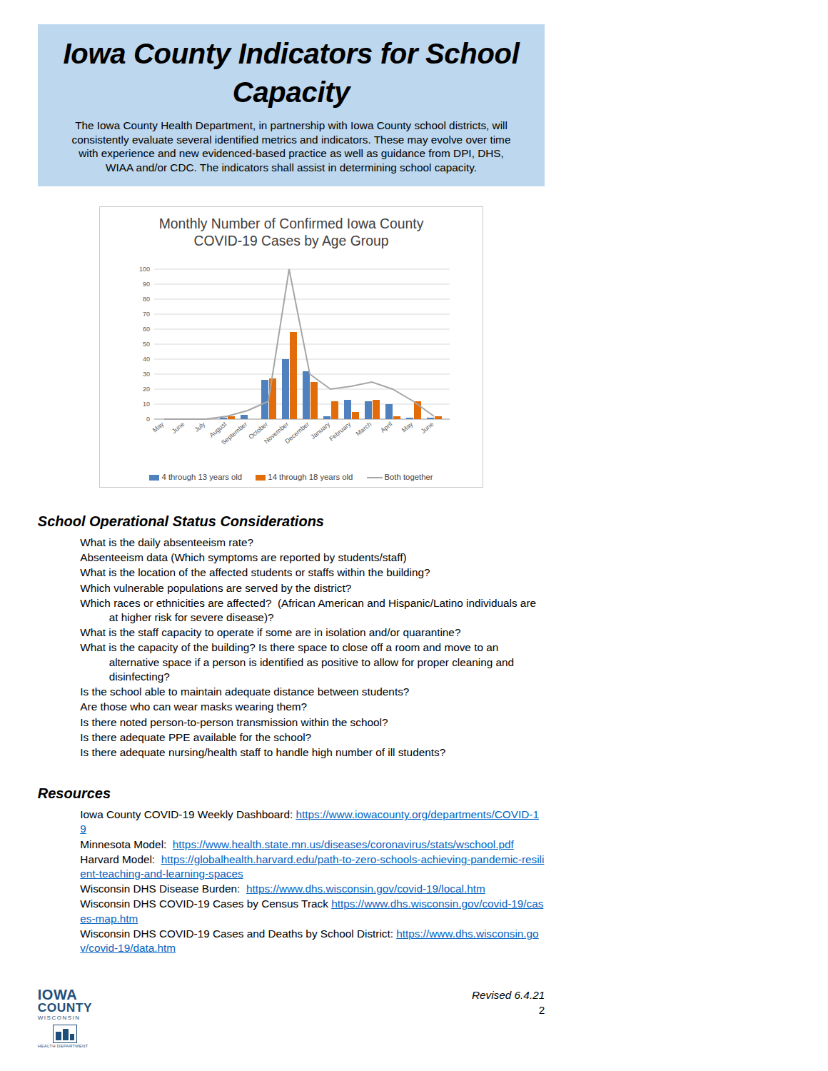Iowa County Indicators for School Capacity
The Iowa County Health Department, in partnership with Iowa County school districts, will consistently evaluate several identified metrics and indicators. These may evolve over time with experience and new evidenced-based practice as well as guidance from DPI, DHS, WIAA and/or CDC. The indicators shall assist in determining school capacity.
Monthly Number of Confirmed Iowa County
COVID-19 Cases by Age Group
100 90 80 70 60 50 40 30 20 10 0 May June July August September October November December January February March April May June
4 through 13 years old 14 through 18 years old Both together
School Operational Status Considerations
What is the daily absenteeism rate?
Absenteeism data (Which symptoms are reported by students/staff)
What is the location of the affected students or staffs within the building?
Which vulnerable populations are served by the district?
Which races or ethnicities are affected? (African American and Hispanic/Latino individuals are at higher risk for severe disease)?
What is the staff capacity to operate if some are in isolation and/or quarantine?
What is the capacity of the building? Is there space to close off a room and move to an alternative space if a person is identified as positive to allow for proper cleaning and disinfecting?
Is the school able to maintain adequate distance between students?
Are those who can wear masks wearing them?
Is there noted person-to-person transmission within the school?
Is there adequate PPE available for the school?
Is there adequate nursing/health staff to handle high number of ill students?
Resources
Iowa County COVID-19 Weekly Dashboard: https://www.iowacounty.org/departments/COVID-19
Minnesota Model: https://www.health.state.mn.us/diseases/coronavirus/stats/wschool.pdf
Harvard Model: https://globalhealth.harvard.edu/path-to-zero-schools-achieving-pandemic-resilient-teaching-and-learning-spaces
Wisconsin DHS Disease Burden: https://www.dhs.wisconsin.gov/covid-19/local.htm
Wisconsin DHS COVID-19 Cases by Census Track https://www.dhs.wisconsin.gov/covid-19/cases-map.htm
Wisconsin DHS COVID-19 Cases and Deaths by School District: https://www.dhs.wisconsin.gov/covid-19/data.htm
IOWA
COUNTY
WISCONSIN
HEALTH DEPARTMENT
Revised 6.4.21
2